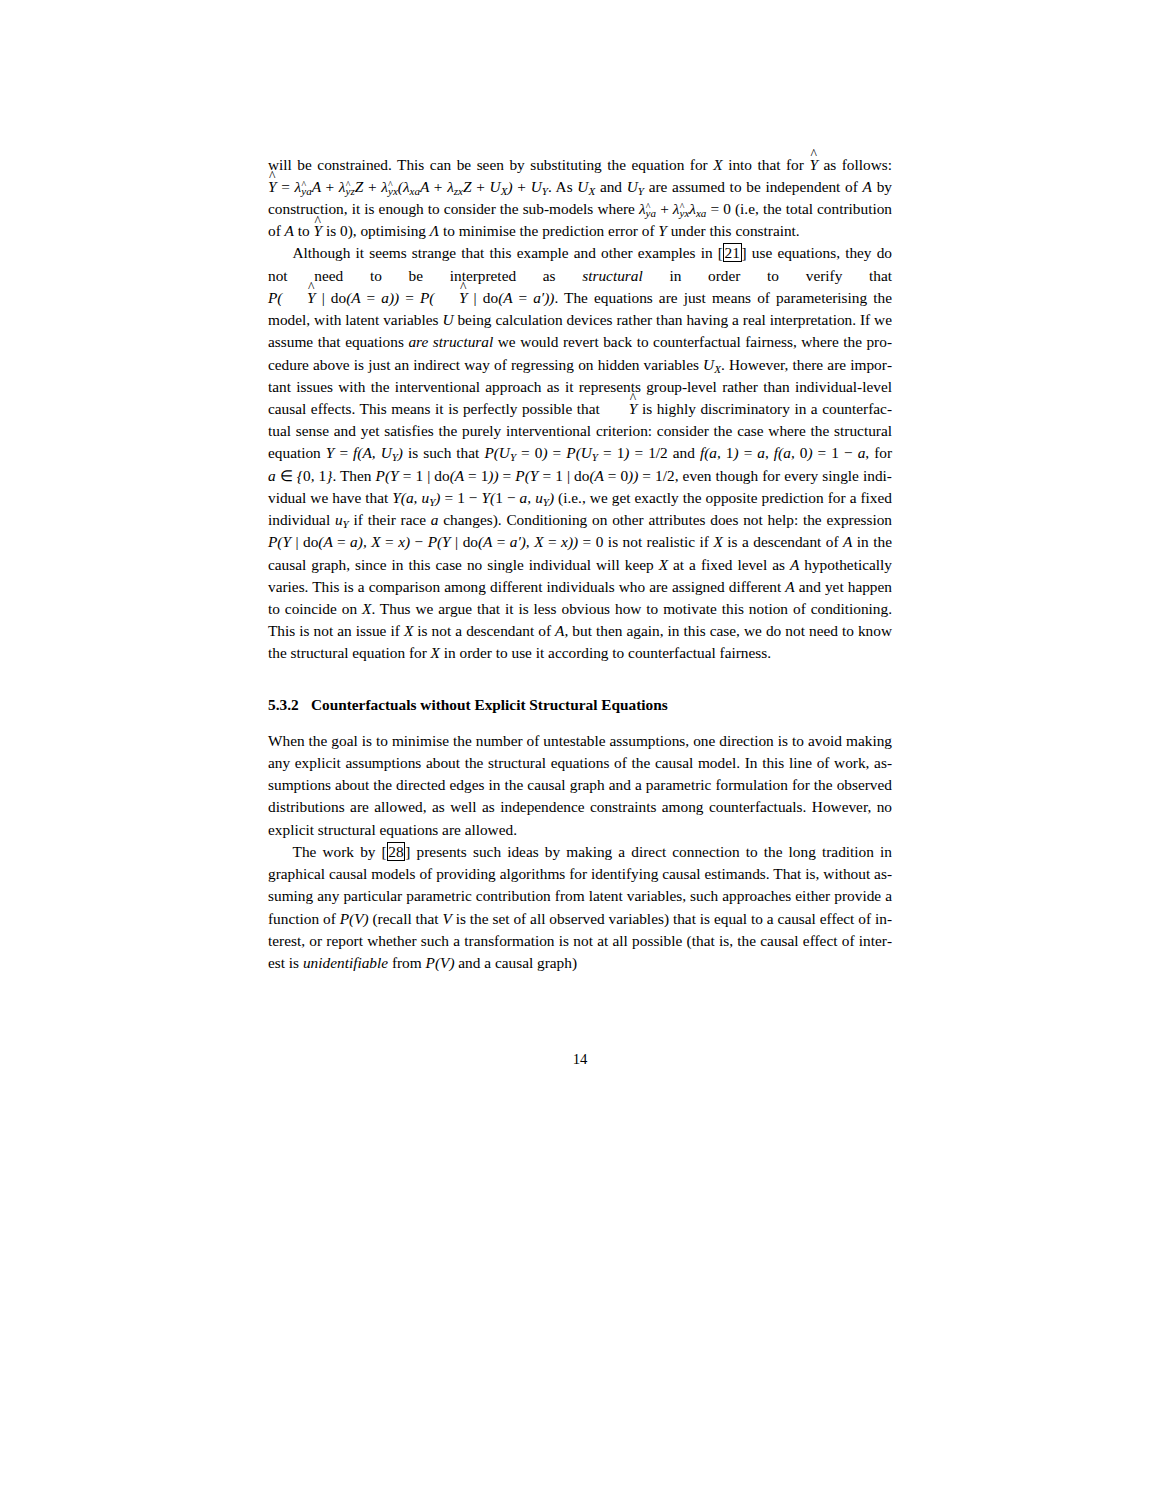will be constrained. This can be seen by substituting the equation for X into that for Y^ as follows: Y^ = λy^aA + λy^zZ + λy^x(λxaA + λzxZ + UX) + UY. As UX and UY are assumed to be independent of A by construction, it is enough to consider the sub-models where λy^a + λy^xλxa = 0 (i.e, the total contribution of A to Y^ is 0), optimising Λ to minimise the prediction error of Y under this constraint.
Although it seems strange that this example and other examples in [21] use equations, they do not need to be interpreted as structural in order to verify that P(Y^ | do(A = a)) = P(Y^ | do(A = a′)). The equations are just means of parameterising the model, with latent variables U being calculation devices rather than having a real interpretation. If we assume that equations are structural we would revert back to counterfactual fairness, where the procedure above is just an indirect way of regressing on hidden variables UX. However, there are important issues with the interventional approach as it represents group-level rather than individual-level causal effects. This means it is perfectly possible that Y^ is highly discriminatory in a counterfactual sense and yet satisfies the purely interventional criterion: consider the case where the structural equation Y = f(A, UY) is such that P(UY = 0) = P(UY = 1) = 1/2 and f(a, 1) = a, f(a, 0) = 1 − a, for a ∈ {0, 1}. Then P(Y = 1 | do(A = 1)) = P(Y = 1 | do(A = 0)) = 1/2, even though for every single individual we have that Y(a, uY) = 1 − Y(1 − a, uY) (i.e., we get exactly the opposite prediction for a fixed individual uY if their race a changes). Conditioning on other attributes does not help: the expression P(Y | do(A = a), X = x) − P(Y | do(A = a′), X = x)) = 0 is not realistic if X is a descendant of A in the causal graph, since in this case no single individual will keep X at a fixed level as A hypothetically varies. This is a comparison among different individuals who are assigned different A and yet happen to coincide on X. Thus we argue that it is less obvious how to motivate this notion of conditioning. This is not an issue if X is not a descendant of A, but then again, in this case, we do not need to know the structural equation for X in order to use it according to counterfactual fairness.
5.3.2 Counterfactuals without Explicit Structural Equations
When the goal is to minimise the number of untestable assumptions, one direction is to avoid making any explicit assumptions about the structural equations of the causal model. In this line of work, assumptions about the directed edges in the causal graph and a parametric formulation for the observed distributions are allowed, as well as independence constraints among counterfactuals. However, no explicit structural equations are allowed.
The work by [28] presents such ideas by making a direct connection to the long tradition in graphical causal models of providing algorithms for identifying causal estimands. That is, without assuming any particular parametric contribution from latent variables, such approaches either provide a function of P(V) (recall that V is the set of all observed variables) that is equal to a causal effect of interest, or report whether such a transformation is not at all possible (that is, the causal effect of interest is unidentifiable from P(V) and a causal graph)
14